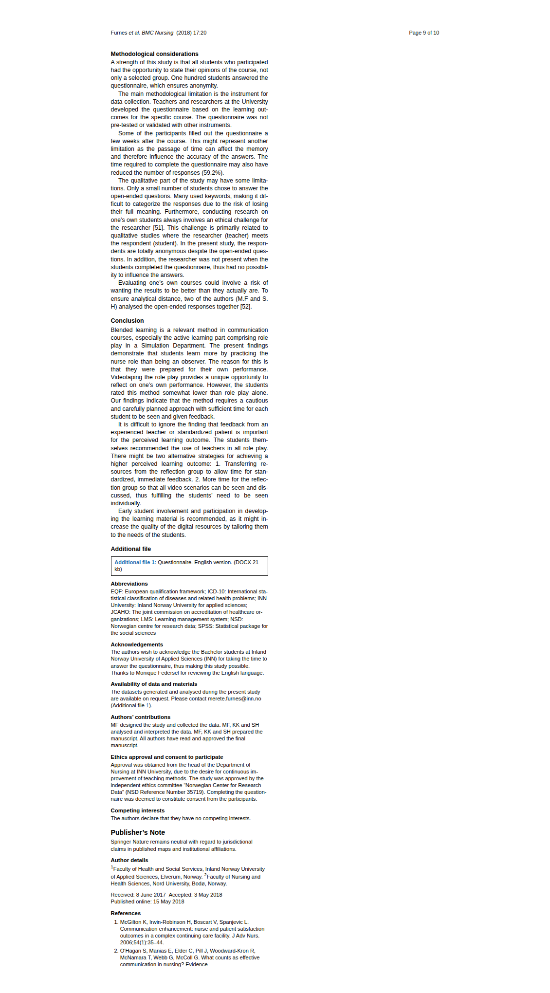Furnes et al. BMC Nursing (2018) 17:20
Page 9 of 10
Methodological considerations
A strength of this study is that all students who participated had the opportunity to state their opinions of the course, not only a selected group. One hundred students answered the questionnaire, which ensures anonymity.
The main methodological limitation is the instrument for data collection. Teachers and researchers at the University developed the questionnaire based on the learning outcomes for the specific course. The questionnaire was not pre-tested or validated with other instruments.
Some of the participants filled out the questionnaire a few weeks after the course. This might represent another limitation as the passage of time can affect the memory and therefore influence the accuracy of the answers. The time required to complete the questionnaire may also have reduced the number of responses (59.2%).
The qualitative part of the study may have some limitations. Only a small number of students chose to answer the open-ended questions. Many used keywords, making it difficult to categorize the responses due to the risk of losing their full meaning. Furthermore, conducting research on one’s own students always involves an ethical challenge for the researcher [51]. This challenge is primarily related to qualitative studies where the researcher (teacher) meets the respondent (student). In the present study, the respondents are totally anonymous despite the open-ended questions. In addition, the researcher was not present when the students completed the questionnaire, thus had no possibility to influence the answers.
Evaluating one’s own courses could involve a risk of wanting the results to be better than they actually are. To ensure analytical distance, two of the authors (M.F and S. H) analysed the open-ended responses together [52].
Conclusion
Blended learning is a relevant method in communication courses, especially the active learning part comprising role play in a Simulation Department. The present findings demonstrate that students learn more by practicing the nurse role than being an observer. The reason for this is that they were prepared for their own performance. Videotaping the role play provides a unique opportunity to reflect on one’s own performance. However, the students rated this method somewhat lower than role play alone. Our findings indicate that the method requires a cautious and carefully planned approach with sufficient time for each student to be seen and given feedback.
It is difficult to ignore the finding that feedback from an experienced teacher or standardized patient is important for the perceived learning outcome. The students themselves recommended the use of teachers in all role play. There might be two alternative strategies for achieving a higher perceived learning outcome: 1. Transferring resources from the reflection group to allow time for standardized, immediate feedback. 2. More time for the reflection group so that all video scenarios can be seen and discussed, thus fulfilling the students’ need to be seen individually.
Early student involvement and participation in developing the learning material is recommended, as it might increase the quality of the digital resources by tailoring them to the needs of the students.
Additional file
Additional file 1: Questionnaire. English version. (DOCX 21 kb)
Abbreviations
EQF: European qualification framework; ICD-10: International statistical classification of diseases and related health problems; INN University: Inland Norway University for applied sciences; JCAHO: The joint commission on accreditation of healthcare organizations; LMS: Learning management system; NSD: Norwegian centre for research data; SPSS: Statistical package for the social sciences
Acknowledgements
The authors wish to acknowledge the Bachelor students at Inland Norway University of Applied Sciences (INN) for taking the time to answer the questionnaire, thus making this study possible. Thanks to Monique Federsel for reviewing the English language.
Availability of data and materials
The datasets generated and analysed during the present study are available on request. Please contact merete.furnes@inn.no (Additional file 1).
Authors’ contributions
MF designed the study and collected the data. MF, KK and SH analysed and interpreted the data. MF, KK and SH prepared the manuscript. All authors have read and approved the final manuscript.
Ethics approval and consent to participate
Approval was obtained from the head of the Department of Nursing at INN University, due to the desire for continuous improvement of teaching methods. The study was approved by the independent ethics committee “Norwegian Center for Research Data” (NSD Reference Number 35719). Completing the questionnaire was deemed to constitute consent from the participants.
Competing interests
The authors declare that they have no competing interests.
Publisher’s Note
Springer Nature remains neutral with regard to jurisdictional claims in published maps and institutional affiliations.
Author details
1Faculty of Health and Social Services, Inland Norway University of Applied Sciences, Elverum, Norway. 2Faculty of Nursing and Health Sciences, Nord University, Bodø, Norway.
Received: 8 June 2017 Accepted: 3 May 2018
Published online: 15 May 2018
References
McGilton K, Irwin-Robinson H, Boscart V, Spanjevic L. Communication enhancement: nurse and patient satisfaction outcomes in a complex continuing care facility. J Adv Nurs. 2006;54(1):35–44.
O'Hagan S, Manias E, Elder C, Pill J, Woodward-Kron R, McNamara T, Webb G, McColl G. What counts as effective communication in nursing? Evidence